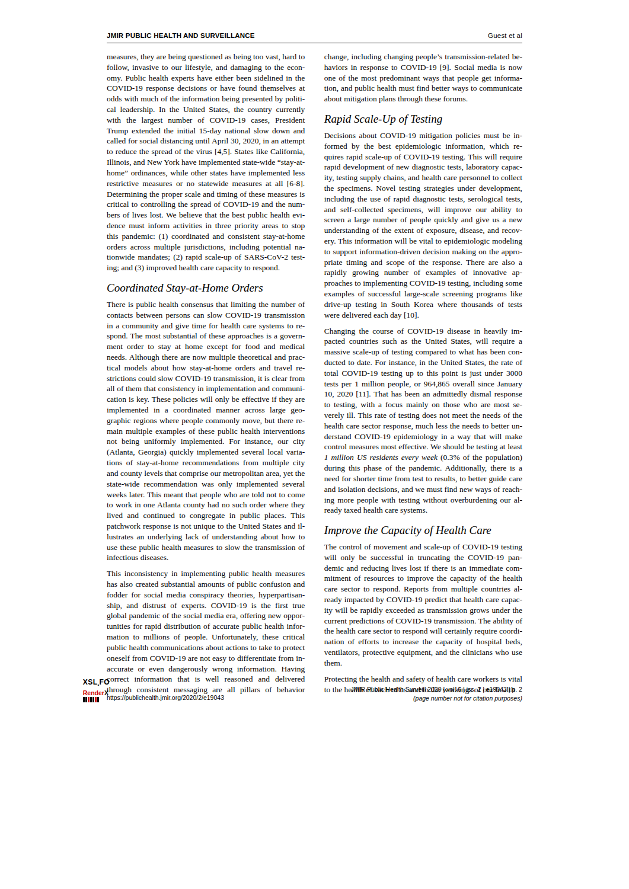JMIR Public Health and Surveillance Guest et al
measures, they are being questioned as being too vast, hard to follow, invasive to our lifestyle, and damaging to the economy. Public health experts have either been sidelined in the COVID-19 response decisions or have found themselves at odds with much of the information being presented by political leadership. In the United States, the country currently with the largest number of COVID-19 cases, President Trump extended the initial 15-day national slow down and called for social distancing until April 30, 2020, in an attempt to reduce the spread of the virus [4,5]. States like California, Illinois, and New York have implemented state-wide “stay-at-home” ordinances, while other states have implemented less restrictive measures or no statewide measures at all [6-8]. Determining the proper scale and timing of these measures is critical to controlling the spread of COVID-19 and the numbers of lives lost. We believe that the best public health evidence must inform activities in three priority areas to stop this pandemic: (1) coordinated and consistent stay-at-home orders across multiple jurisdictions, including potential nationwide mandates; (2) rapid scale-up of SARS-CoV-2 testing; and (3) improved health care capacity to respond.
Coordinated Stay-at-Home Orders
There is public health consensus that limiting the number of contacts between persons can slow COVID-19 transmission in a community and give time for health care systems to respond. The most substantial of these approaches is a government order to stay at home except for food and medical needs. Although there are now multiple theoretical and practical models about how stay-at-home orders and travel restrictions could slow COVID-19 transmission, it is clear from all of them that consistency in implementation and communication is key. These policies will only be effective if they are implemented in a coordinated manner across large geographic regions where people commonly move, but there remain multiple examples of these public health interventions not being uniformly implemented. For instance, our city (Atlanta, Georgia) quickly implemented several local variations of stay-at-home recommendations from multiple city and county levels that comprise our metropolitan area, yet the state-wide recommendation was only implemented several weeks later. This meant that people who are told not to come to work in one Atlanta county had no such order where they lived and continued to congregate in public places. This patchwork response is not unique to the United States and illustrates an underlying lack of understanding about how to use these public health measures to slow the transmission of infectious diseases.
This inconsistency in implementing public health measures has also created substantial amounts of public confusion and fodder for social media conspiracy theories, hyperpartisanship, and distrust of experts. COVID-19 is the first true global pandemic of the social media era, offering new opportunities for rapid distribution of accurate public health information to millions of people. Unfortunately, these critical public health communications about actions to take to protect oneself from COVID-19 are not easy to differentiate from inaccurate or even dangerously wrong information. Having correct information that is well reasoned and delivered through consistent messaging are all pillars of behavior change, including changing people’s transmission-related behaviors in response to COVID-19 [9]. Social media is now one of the most predominant ways that people get information, and public health must find better ways to communicate about mitigation plans through these forums.
Rapid Scale-Up of Testing
Decisions about COVID-19 mitigation policies must be informed by the best epidemiologic information, which requires rapid scale-up of COVID-19 testing. This will require rapid development of new diagnostic tests, laboratory capacity, testing supply chains, and health care personnel to collect the specimens. Novel testing strategies under development, including the use of rapid diagnostic tests, serological tests, and self-collected specimens, will improve our ability to screen a large number of people quickly and give us a new understanding of the extent of exposure, disease, and recovery. This information will be vital to epidemiologic modeling to support information-driven decision making on the appropriate timing and scope of the response. There are also a rapidly growing number of examples of innovative approaches to implementing COVID-19 testing, including some examples of successful large-scale screening programs like drive-up testing in South Korea where thousands of tests were delivered each day [10].
Changing the course of COVID-19 disease in heavily impacted countries such as the United States, will require a massive scale-up of testing compared to what has been conducted to date. For instance, in the United States, the rate of total COVID-19 testing up to this point is just under 3000 tests per 1 million people, or 964,865 overall since January 10, 2020 [11]. That has been an admittedly dismal response to testing, with a focus mainly on those who are most severely ill. This rate of testing does not meet the needs of the health care sector response, much less the needs to better understand COVID-19 epidemiology in a way that will make control measures most effective. We should be testing at least 1 million US residents every week (0.3% of the population) during this phase of the pandemic. Additionally, there is a need for shorter time from test to results, to better guide care and isolation decisions, and we must find new ways of reaching more people with testing without overburdening our already taxed health care systems.
Improve the Capacity of Health Care
The control of movement and scale-up of COVID-19 testing will only be successful in truncating the COVID-19 pandemic and reducing lives lost if there is an immediate commitment of resources to improve the capacity of the health care sector to respond. Reports from multiple countries already impacted by COVID-19 predict that health care capacity will be rapidly exceeded as transmission grows under the current predictions of COVID-19 transmission. The ability of the health care sector to respond will certainly require coordination of efforts to increase the capacity of hospital beds, ventilators, protective equipment, and the clinicians who use them.
Protecting the health and safety of health care workers is vital to the health of each of us and to the workings of our health
XSL•FO
Render X
https://publichealth.jmir.org/2020/2/e19043
JMIR Public Health Surveill 2020 | vol. 6 | iss. 2 | e19043 | p. 2
(page number not for citation purposes)